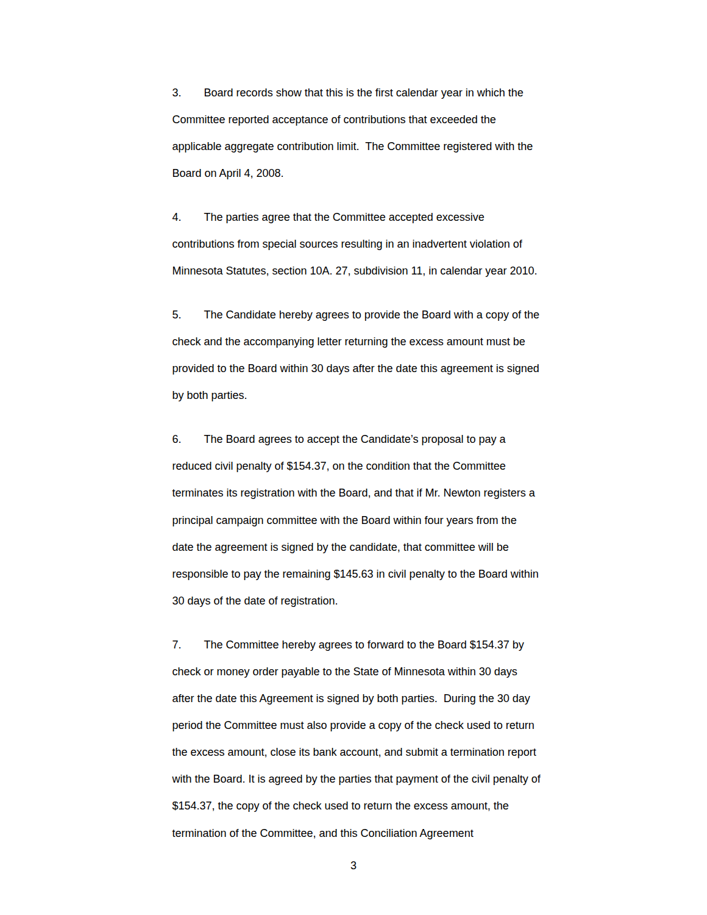3. Board records show that this is the first calendar year in which the Committee reported acceptance of contributions that exceeded the applicable aggregate contribution limit. The Committee registered with the Board on April 4, 2008.
4. The parties agree that the Committee accepted excessive contributions from special sources resulting in an inadvertent violation of Minnesota Statutes, section 10A. 27, subdivision 11, in calendar year 2010.
5. The Candidate hereby agrees to provide the Board with a copy of the check and the accompanying letter returning the excess amount must be provided to the Board within 30 days after the date this agreement is signed by both parties.
6. The Board agrees to accept the Candidate’s proposal to pay a reduced civil penalty of $154.37, on the condition that the Committee terminates its registration with the Board, and that if Mr. Newton registers a principal campaign committee with the Board within four years from the date the agreement is signed by the candidate, that committee will be responsible to pay the remaining $145.63 in civil penalty to the Board within 30 days of the date of registration.
7. The Committee hereby agrees to forward to the Board $154.37 by check or money order payable to the State of Minnesota within 30 days after the date this Agreement is signed by both parties. During the 30 day period the Committee must also provide a copy of the check used to return the excess amount, close its bank account, and submit a termination report with the Board. It is agreed by the parties that payment of the civil penalty of $154.37, the copy of the check used to return the excess amount, the termination of the Committee, and this Conciliation Agreement
3